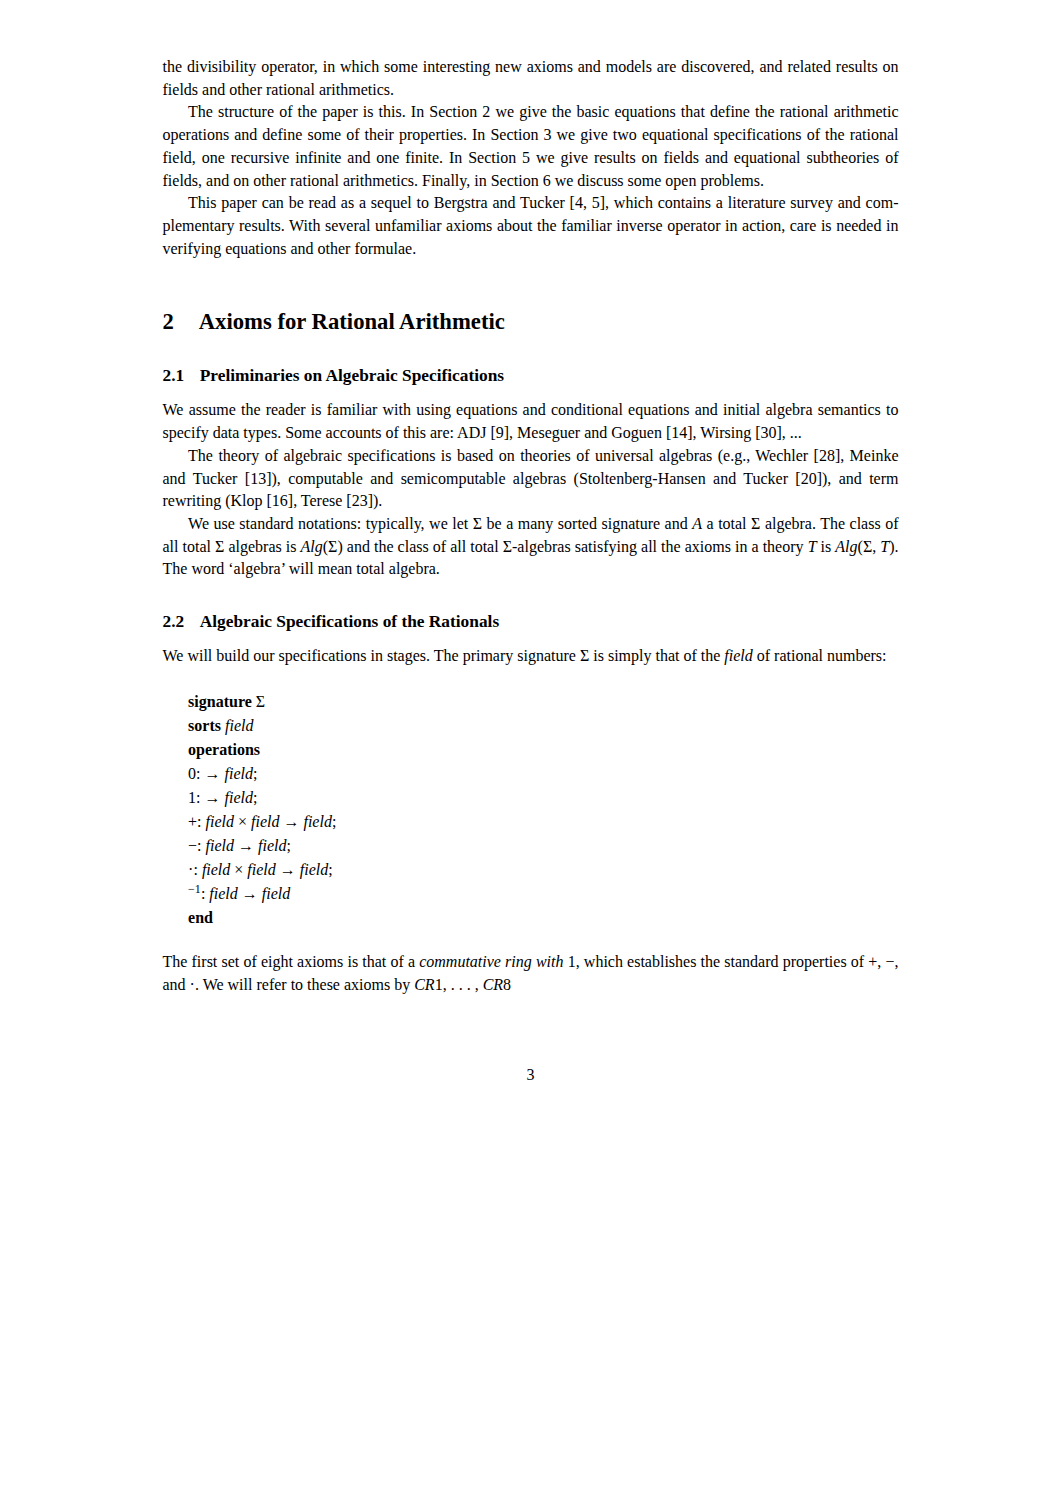the divisibility operator, in which some interesting new axioms and models are discovered, and related results on fields and other rational arithmetics.
The structure of the paper is this. In Section 2 we give the basic equations that define the rational arithmetic operations and define some of their properties. In Section 3 we give two equational specifications of the rational field, one recursive infinite and one finite. In Section 5 we give results on fields and equational subtheories of fields, and on other rational arithmetics. Finally, in Section 6 we discuss some open problems.
This paper can be read as a sequel to Bergstra and Tucker [4, 5], which contains a literature survey and complementary results. With several unfamiliar axioms about the familiar inverse operator in action, care is needed in verifying equations and other formulae.
2 Axioms for Rational Arithmetic
2.1 Preliminaries on Algebraic Specifications
We assume the reader is familiar with using equations and conditional equations and initial algebra semantics to specify data types. Some accounts of this are: ADJ [9], Meseguer and Goguen [14], Wirsing [30], ...
The theory of algebraic specifications is based on theories of universal algebras (e.g., Wechler [28], Meinke and Tucker [13]), computable and semicomputable algebras (Stoltenberg-Hansen and Tucker [20]), and term rewriting (Klop [16], Terese [23]).
We use standard notations: typically, we let Σ be a many sorted signature and A a total Σ algebra. The class of all total Σ algebras is Alg(Σ) and the class of all total Σ-algebras satisfying all the axioms in a theory T is Alg(Σ, T). The word ‘algebra’ will mean total algebra.
2.2 Algebraic Specifications of the Rationals
We will build our specifications in stages. The primary signature Σ is simply that of the field of rational numbers:
signature Σ
sorts field
operations
0: → field;
1: → field;
+: field × field → field;
−: field → field;
·: field × field → field;
−1: field → field
end
The first set of eight axioms is that of a commutative ring with 1, which establishes the standard properties of +, −, and ·. We will refer to these axioms by CR1, . . . , CR8
3